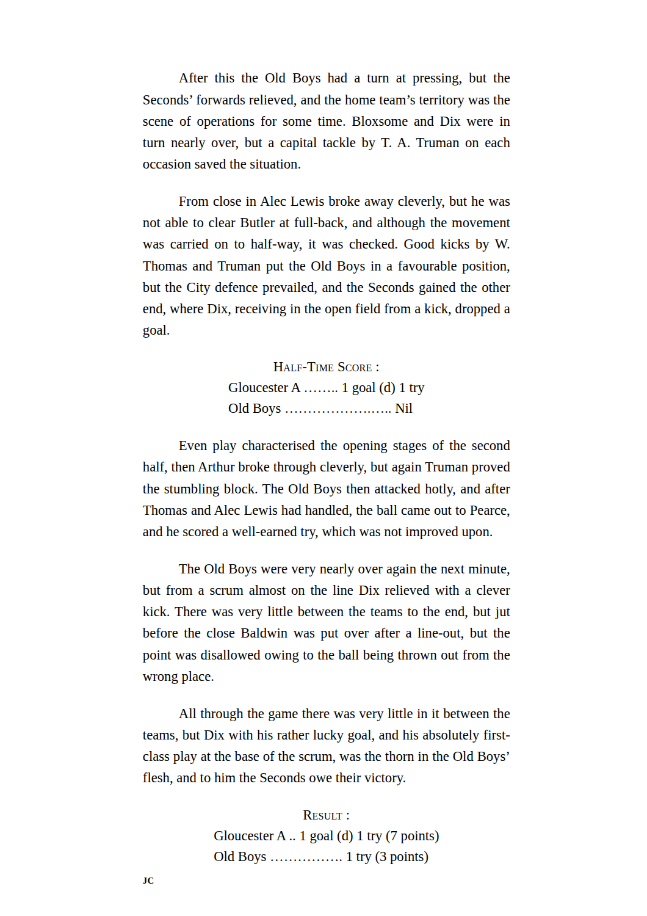After this the Old Boys had a turn at pressing, but the Seconds’ forwards relieved, and the home team’s territory was the scene of operations for some time. Bloxsome and Dix were in turn nearly over, but a capital tackle by T. A. Truman on each occasion saved the situation.
From close in Alec Lewis broke away cleverly, but he was not able to clear Butler at full-back, and although the movement was carried on to half-way, it was checked. Good kicks by W. Thomas and Truman put the Old Boys in a favourable position, but the City defence prevailed, and the Seconds gained the other end, where Dix, receiving in the open field from a kick, dropped a goal.
Half-Time Score : Gloucester A …….. 1 goal (d) 1 try Old Boys ……………….….. Nil
Even play characterised the opening stages of the second half, then Arthur broke through cleverly, but again Truman proved the stumbling block. The Old Boys then attacked hotly, and after Thomas and Alec Lewis had handled, the ball came out to Pearce, and he scored a well-earned try, which was not improved upon.
The Old Boys were very nearly over again the next minute, but from a scrum almost on the line Dix relieved with a clever kick. There was very little between the teams to the end, but jut before the close Baldwin was put over after a line-out, but the point was disallowed owing to the ball being thrown out from the wrong place.
All through the game there was very little in it between the teams, but Dix with his rather lucky goal, and his absolutely first-class play at the base of the scrum, was the thorn in the Old Boys’ flesh, and to him the Seconds owe their victory.
Result : Gloucester A .. 1 goal (d) 1 try (7 points) Old Boys ……………. 1 try (3 points)
JC